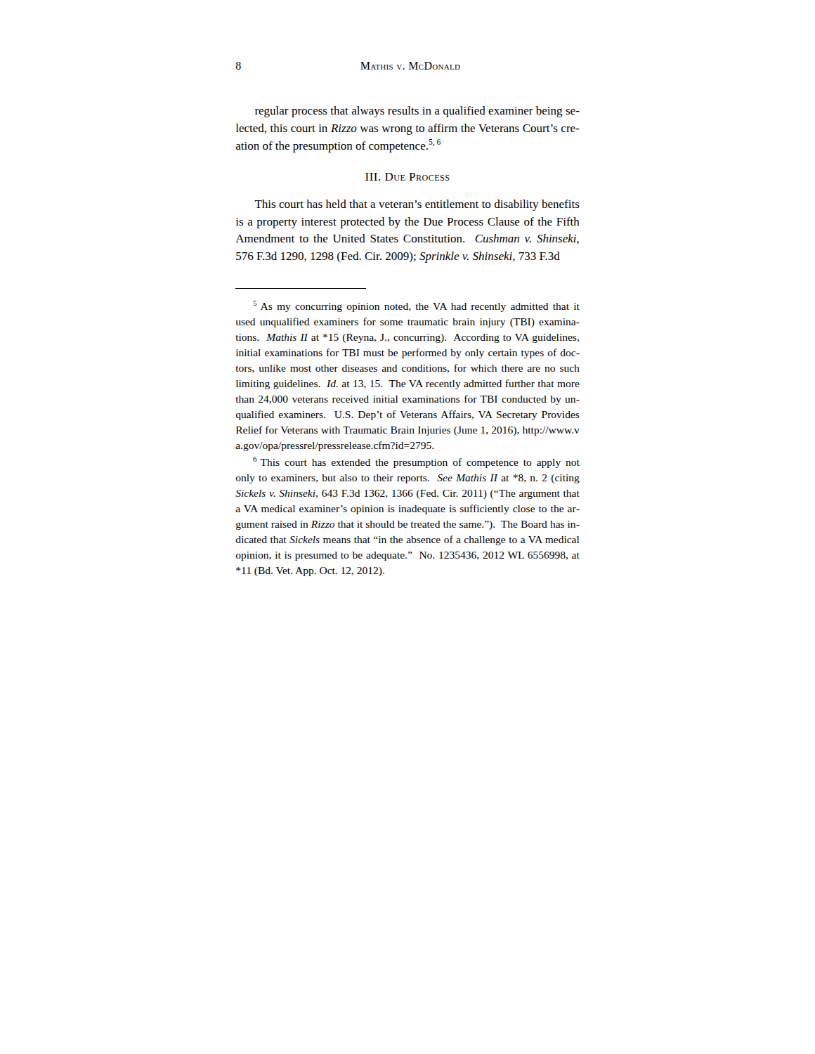8 Mathis v. McDonald
regular process that always results in a qualified examiner being selected, this court in Rizzo was wrong to affirm the Veterans Court’s creation of the presumption of competence.5, 6
III. Due Process
This court has held that a veteran’s entitlement to disability benefits is a property interest protected by the Due Process Clause of the Fifth Amendment to the United States Constitution. Cushman v. Shinseki, 576 F.3d 1290, 1298 (Fed. Cir. 2009); Sprinkle v. Shinseki, 733 F.3d
5 As my concurring opinion noted, the VA had recently admitted that it used unqualified examiners for some traumatic brain injury (TBI) examinations. Mathis II at *15 (Reyna, J., concurring). According to VA guidelines, initial examinations for TBI must be performed by only certain types of doctors, unlike most other diseases and conditions, for which there are no such limiting guidelines. Id. at 13, 15. The VA recently admitted further that more than 24,000 veterans received initial examinations for TBI conducted by unqualified examiners. U.S. Dep’t of Veterans Affairs, VA Secretary Provides Relief for Veterans with Traumatic Brain Injuries (June 1, 2016), http://www.va.gov/opa/pressrel/pressrelease.cfm?id=2795.
6 This court has extended the presumption of competence to apply not only to examiners, but also to their reports. See Mathis II at *8, n. 2 (citing Sickels v. Shinseki, 643 F.3d 1362, 1366 (Fed. Cir. 2011) (“The argument that a VA medical examiner’s opinion is inadequate is sufficiently close to the argument raised in Rizzo that it should be treated the same.”). The Board has indicated that Sickels means that “in the absence of a challenge to a VA medical opinion, it is presumed to be adequate.” No. 1235436, 2012 WL 6556998, at *11 (Bd. Vet. App. Oct. 12, 2012).